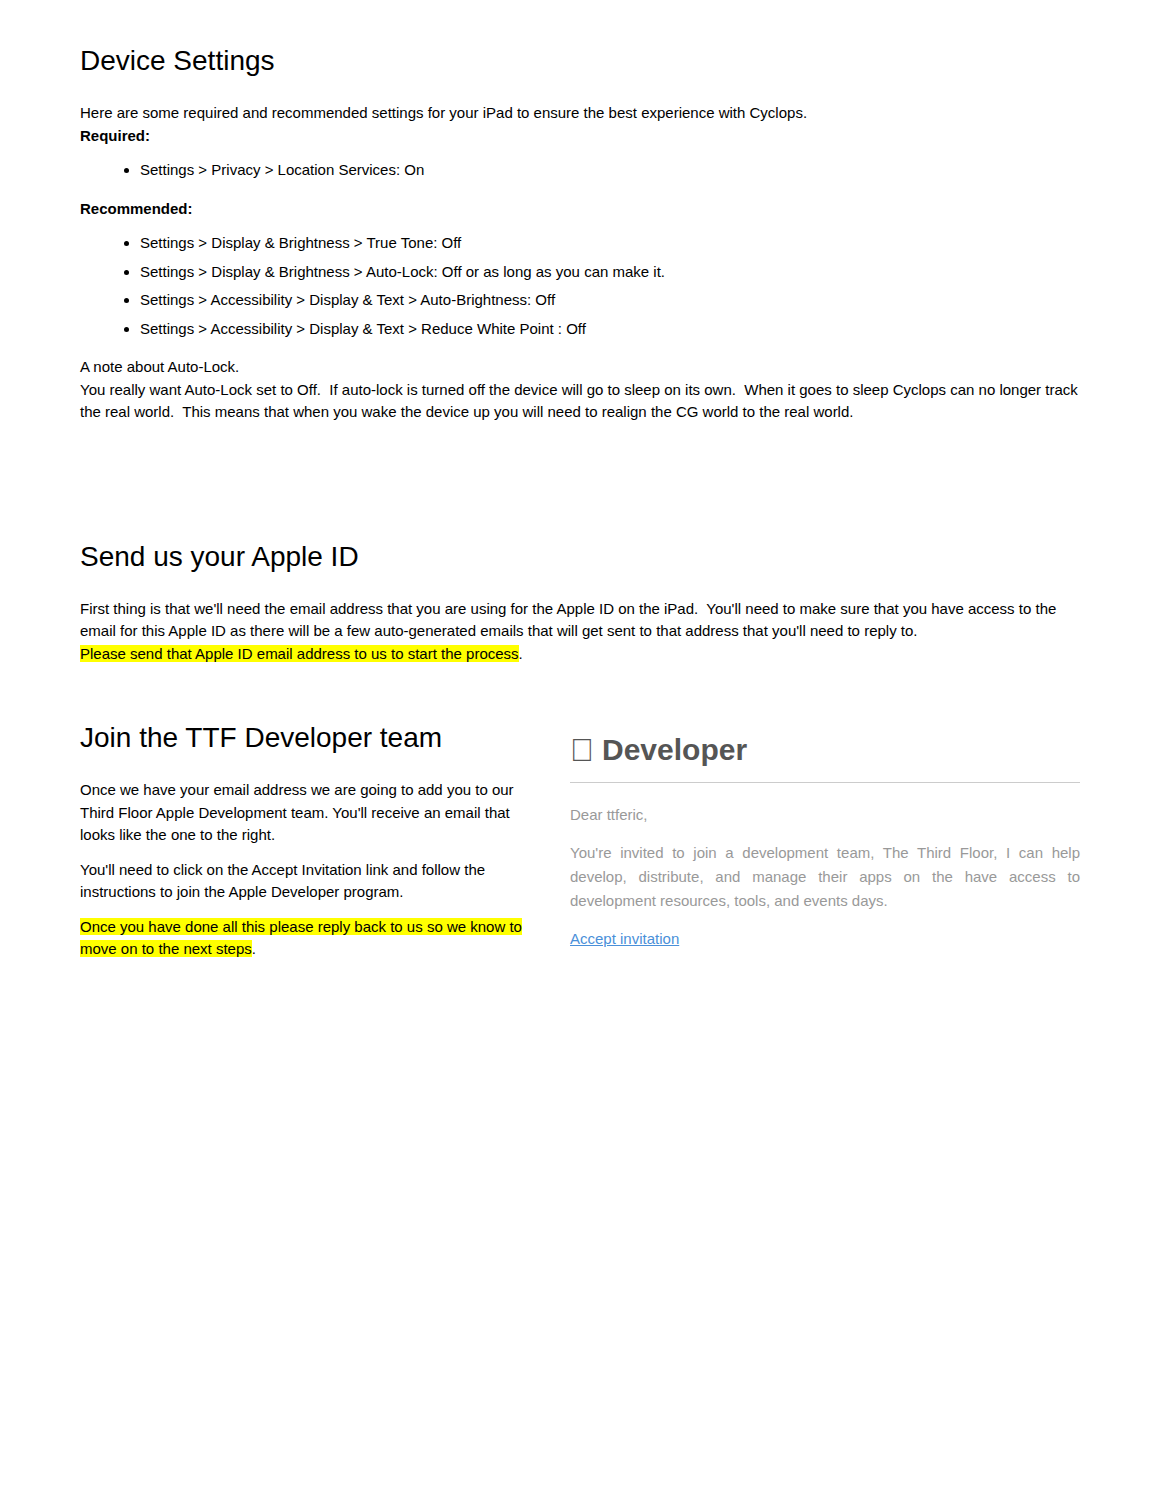Device Settings
Here are some required and recommended settings for your iPad to ensure the best experience with Cyclops.
Required:
Settings > Privacy > Location Services: On
Recommended:
Settings > Display & Brightness > True Tone: Off
Settings > Display & Brightness > Auto-Lock: Off or as long as you can make it.
Settings > Accessibility > Display & Text > Auto-Brightness: Off
Settings > Accessibility > Display & Text > Reduce White Point : Off
A note about Auto-Lock.
You really want Auto-Lock set to Off. If auto-lock is turned off the device will go to sleep on its own. When it goes to sleep Cyclops can no longer track the real world. This means that when you wake the device up you will need to realign the CG world to the real world.
Send us your Apple ID
First thing is that we'll need the email address that you are using for the Apple ID on the iPad. You'll need to make sure that you have access to the email for this Apple ID as there will be a few auto-generated emails that will get sent to that address that you'll need to reply to.
Please send that Apple ID email address to us to start the process.
Join the TTF Developer team
Once we have your email address we are going to add you to our Third Floor Apple Development team. You'll receive an email that looks like the one to the right.
You'll need to click on the Accept Invitation link and follow the instructions to join the Apple Developer program.
Once you have done all this please reply back to us so we know to move on to the next steps.
 Developer
Dear ttferic,
You're invited to join a development team, The Third Floor, I can help develop, distribute, and manage their apps on the have access to development resources, tools, and events days.
Accept invitation